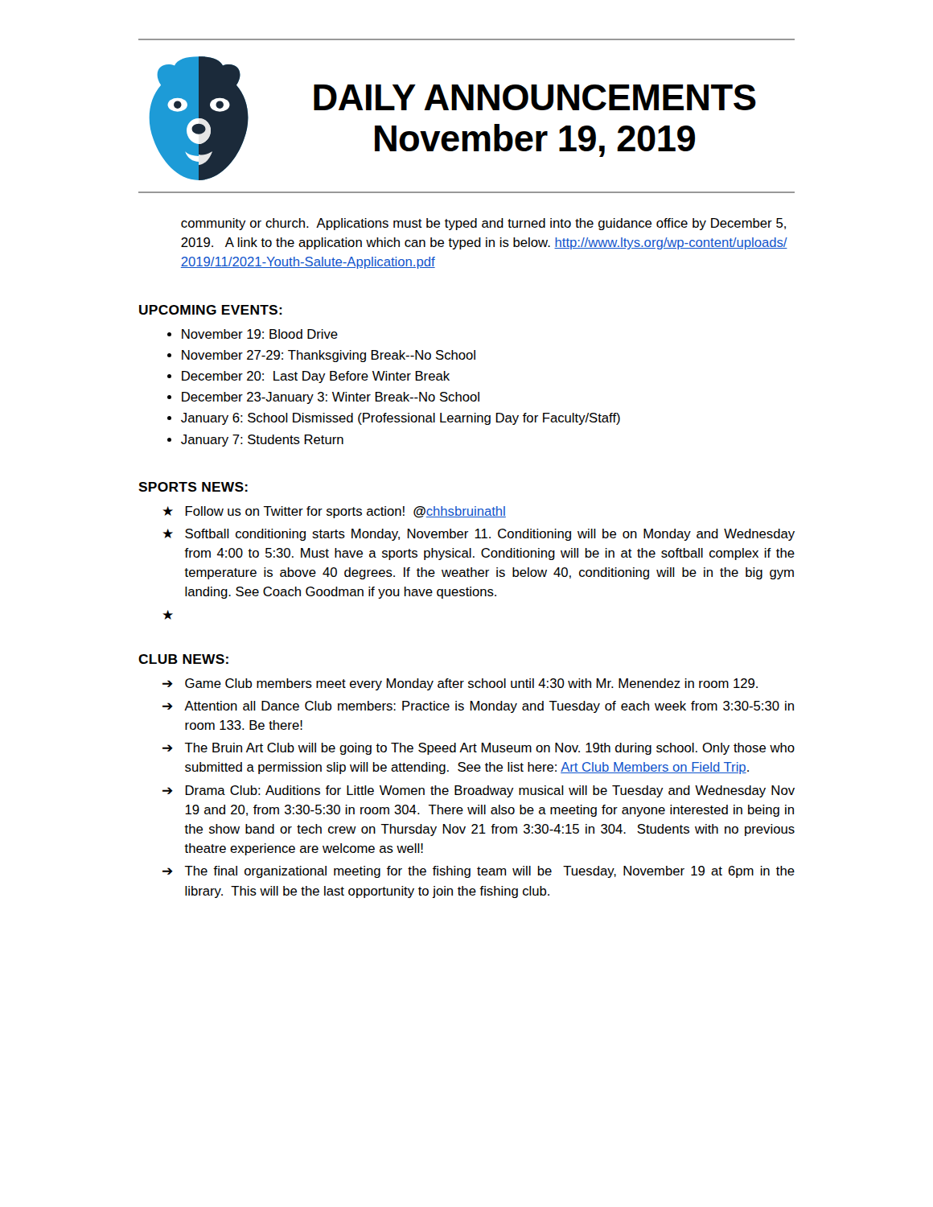DAILY ANNOUNCEMENTS
November 19, 2019
community or church. Applications must be typed and turned into the guidance office by December 5, 2019. A link to the application which can be typed in is below. http://www.ltys.org/wp-content/uploads/2019/11/2021-Youth-Salute-Application.pdf
UPCOMING EVENTS:
November 19: Blood Drive
November 27-29: Thanksgiving Break--No School
December 20: Last Day Before Winter Break
December 23-January 3: Winter Break--No School
January 6: School Dismissed (Professional Learning Day for Faculty/Staff)
January 7: Students Return
SPORTS NEWS:
Follow us on Twitter for sports action! @chhsbruinathl
Softball conditioning starts Monday, November 11. Conditioning will be on Monday and Wednesday from 4:00 to 5:30. Must have a sports physical. Conditioning will be in at the softball complex if the temperature is above 40 degrees. If the weather is below 40, conditioning will be in the big gym landing. See Coach Goodman if you have questions.
CLUB NEWS:
Game Club members meet every Monday after school until 4:30 with Mr. Menendez in room 129.
Attention all Dance Club members: Practice is Monday and Tuesday of each week from 3:30-5:30 in room 133. Be there!
The Bruin Art Club will be going to The Speed Art Museum on Nov. 19th during school. Only those who submitted a permission slip will be attending. See the list here: Art Club Members on Field Trip.
Drama Club: Auditions for Little Women the Broadway musical will be Tuesday and Wednesday Nov 19 and 20, from 3:30-5:30 in room 304. There will also be a meeting for anyone interested in being in the show band or tech crew on Thursday Nov 21 from 3:30-4:15 in 304. Students with no previous theatre experience are welcome as well!
The final organizational meeting for the fishing team will be Tuesday, November 19 at 6pm in the library. This will be the last opportunity to join the fishing club.